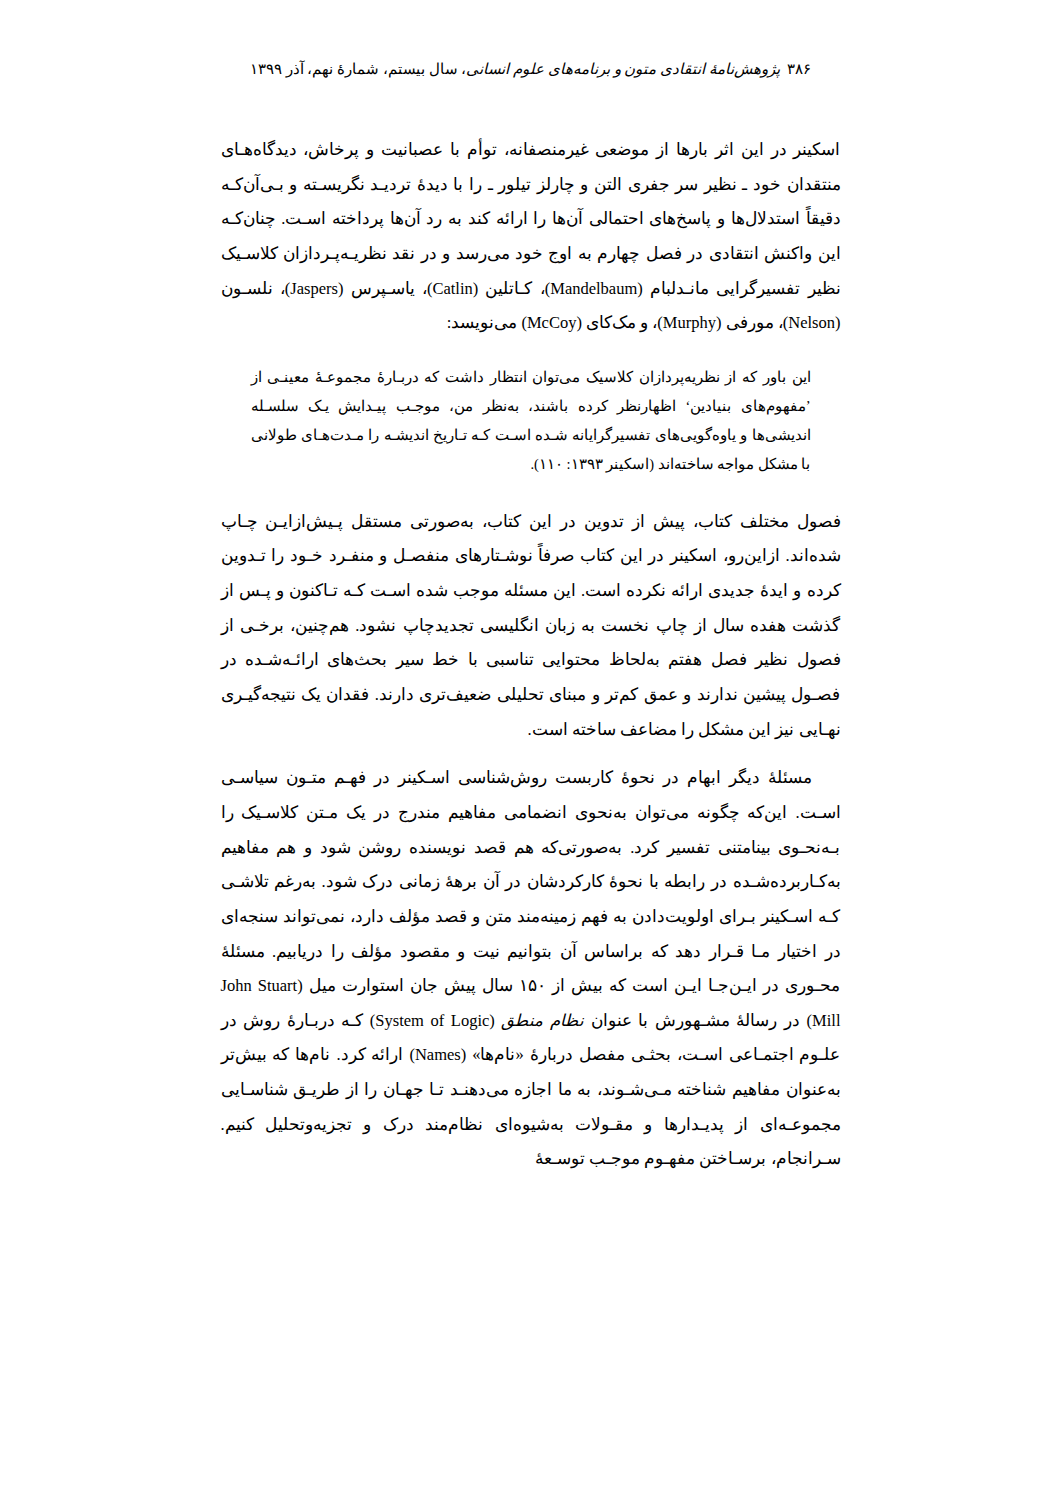۳۸۶ پژوهش‌نامۀ انتقادی متون و برنامه‌های علوم انسانی، سال بیستم، شمارۀ نهم، آذر ۱۳۹۹
اسکینر در این اثر بارها از موضعی غیرمنصفانه، توأم با عصبانیت و پرخاش، دیدگاه‌هـای منتقدان خود ـ نظیر سر جفری التن و چارلز تیلور ـ را با دیدۀ تردیـد نگریسـته و بـی‌آن‌کـه دقیقاً استدلال‌ها و پاسخ‌های احتمالی آن‌ها را ارائه کند به رد آن‌ها پرداخته اسـت. چنان‌کـه این واکنش انتقادی در فصل چهارم به اوج خود می‌رسد و در نقد نظریـه‌پـردازان کلاسـیک نظیر تفسیرگرایی مانـدلبام (Mandelbaum)، کـاتلین (Catlin)، یاسـپرس (Jaspers)، نلسـون (Nelson)، مورفی (Murphy)، و مک‌کای (McCoy) می‌نویسد:
این باور که از نظریه‌پردازان کلاسیک می‌توان انتظار داشت که دربـارۀ مجموعـۀ معینـی از ʼمفهوم‌های بنیادینʻ اظهارنظر کرده باشند، به‌نظر من، موجـب پیـدایش یـک سلسـله اندیشی‌ها و یاوه‌گویی‌های تفسیرگرایانه شـده اسـت کـه تـاریخ اندیشـه را مـدت‌هـای طولانی با مشکل مواجه ساخته‌اند (اسکینر ۱۳۹۳: ۱۱۰).
فصول مختلف کتاب، پیش از تدوین در این کتاب، به‌صورتی مستقل پـیش‌ازایـن چـاپ شده‌اند. ازاین‌رو، اسکینر در این کتاب صرفاً نوشـتارهای منفصـل و منفـرد خـود را تـدوین کرده و ایدۀ جدیدی ارائه نکرده است. این مسئله موجب شده اسـت کـه تـاکنون و پـس از گذشت هفده سال از چاپ نخست به زبان انگلیسی تجدیدچاپ نشود. هم‌چنین، برخـی از فصول نظیر فصل هفتم به‌لحاظ محتوایی تناسبی با خط سیر بحث‌های ارائـه‌شـده در فصـول پیشین ندارند و عمق کم‌تر و مبنای تحلیلی ضعیف‌تری دارند. فقدان یک نتیجه‌گیـری نهـایی نیز این مشکل را مضاعف ساخته است.
مسئلۀ دیگر ابهام در نحوۀ کاربست روش‌شناسی اسـکینر در فهـم متـون سیاسـی اسـت. این‌که چگونه می‌توان به‌نحوی انضمامی مفاهیم مندرج در یک مـتن کلاسـیک را بـه‌نحـوی بینامتنی تفسیر کرد. به‌صورتی‌که هم قصد نویسنده روشن شود و هم مفاهیم به‌کـاربرده‌شـده در رابطه با نحوۀ کارکردشان در آن برهۀ زمانی درک شود. به‌رغم تلاشـی کـه اسـکینر بـرای اولویت‌دادن به فهم زمینه‌مند متن و قصد مؤلف دارد، نمی‌تواند سنجه‌ای در اختیار مـا قـرار دهد که براساس آن بتوانیم نیت و مقصود مؤلف را دریابیم. مسئلۀ محـوری در ایـن‌جـا ایـن است که بیش از ۱۵۰ سال پیش جان استوارت میل (John Stuart Mill) در رسالۀ مشـهورش با عنوان نظام منطق (System of Logic) کـه دربـارۀ روش در علـوم اجتمـاعی اسـت، بحثـی مفصل دربارۀ «نام‌ها» (Names) ارائه کرد. نام‌ها که بیش‌تر به‌عنوان مفاهیم شناخته مـی‌شـوند، به ما اجازه می‌دهنـد تـا جهـان را از طریـق شناسـایی مجموعـه‌ای از پدیـدارها و مقـولات به‌شیوه‌ای نظام‌مند درک و تجزیه‌وتحلیل کنیم. سـرانجام، برسـاختن مفهـوم موجـب توسـعۀ